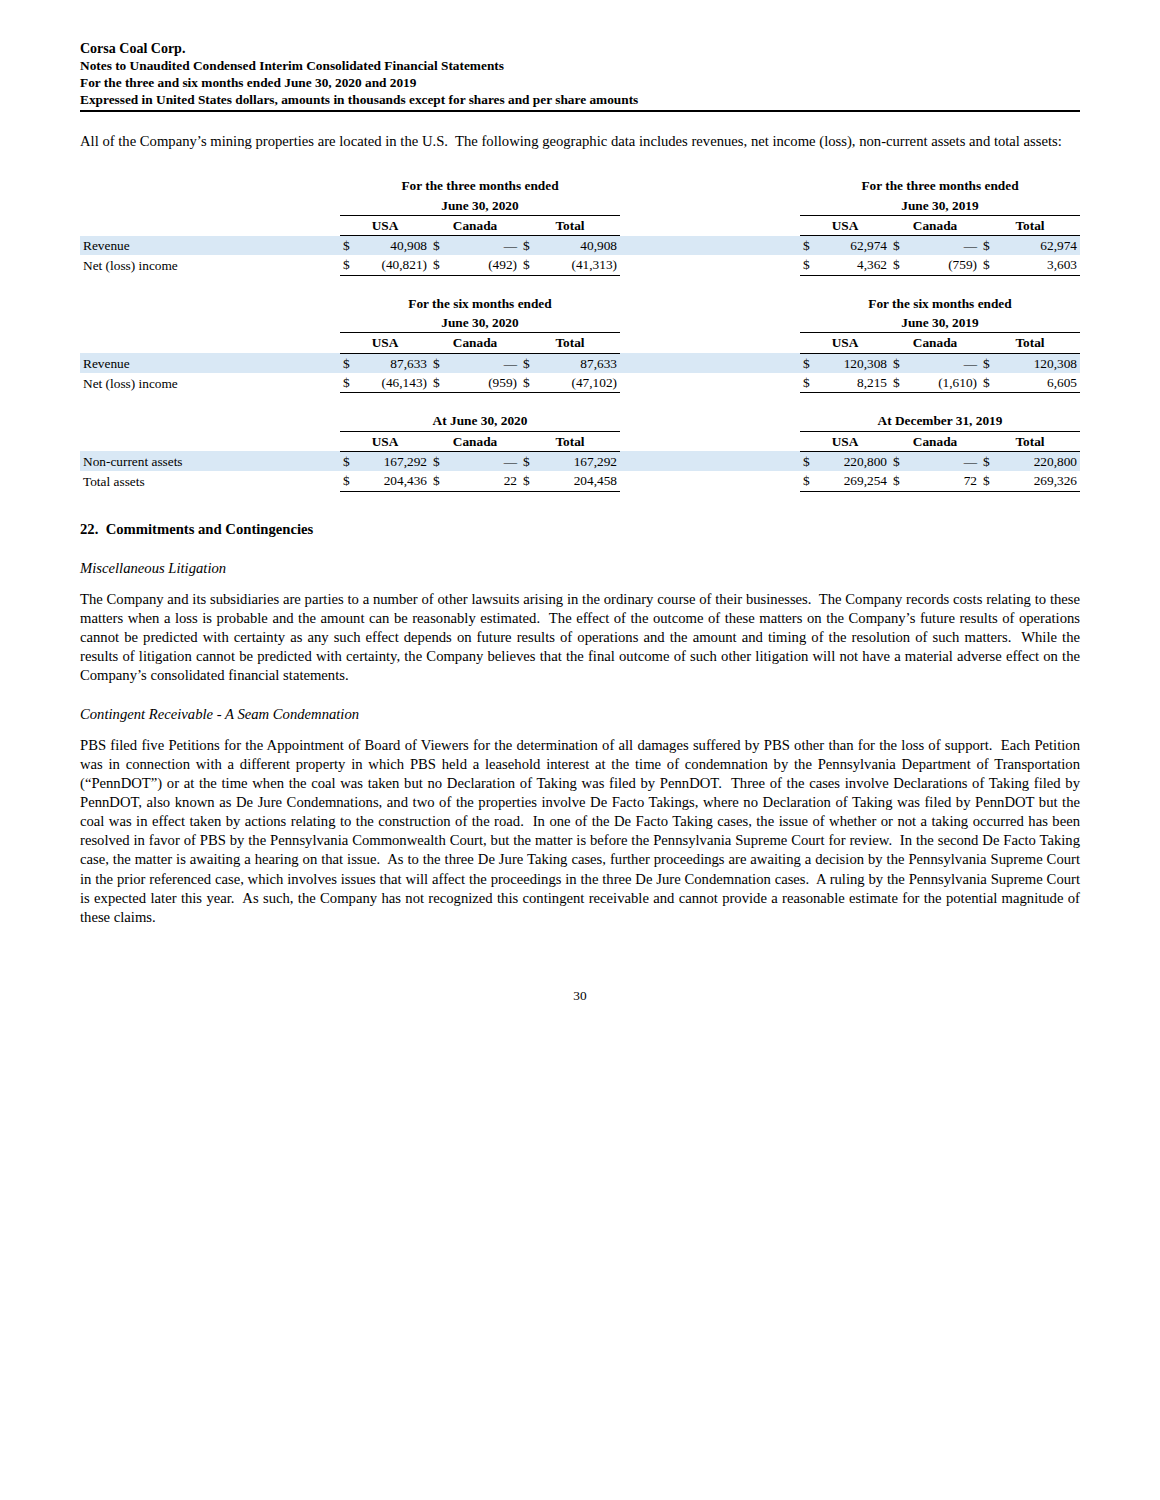Corsa Coal Corp.
Notes to Unaudited Condensed Interim Consolidated Financial Statements
For the three and six months ended June 30, 2020 and 2019
Expressed in United States dollars, amounts in thousands except for shares and per share amounts
All of the Company’s mining properties are located in the U.S. The following geographic data includes revenues, net income (loss), non-current assets and total assets:
| | For the three months ended | | For the three months ended |
| | June 30, 2020 | | June 30, 2019 |
| | USA | Canada | Total | | USA | Canada | Total |
| Revenue | $ | 40,908 | $ | — | $ | 40,908 | | $ | 62,974 | $ | — | $ | 62,974 |
| Net (loss) income | $ | (40,821) | $ | (492) | $ | (41,313) | | $ | 4,362 | $ | (759) | $ | 3,603 |
| | For the six months ended | | For the six months ended |
| | June 30, 2020 | | June 30, 2019 |
| | USA | Canada | Total | | USA | Canada | Total |
| Revenue | $ | 87,633 | $ | — | $ | 87,633 | | $ | 120,308 | $ | — | $ | 120,308 |
| Net (loss) income | $ | (46,143) | $ | (959) | $ | (47,102) | | $ | 8,215 | $ | (1,610) | $ | 6,605 |
| | At June 30, 2020 | | At December 31, 2019 |
| | USA | Canada | Total | | USA | Canada | Total |
| Non-current assets | $ | 167,292 | $ | — | $ | 167,292 | | $ | 220,800 | $ | — | $ | 220,800 |
| Total assets | $ | 204,436 | $ | 22 | $ | 204,458 | | $ | 269,254 | $ | 72 | $ | 269,326 |
22. Commitments and Contingencies
Miscellaneous Litigation
The Company and its subsidiaries are parties to a number of other lawsuits arising in the ordinary course of their businesses. The Company records costs relating to these matters when a loss is probable and the amount can be reasonably estimated. The effect of the outcome of these matters on the Company’s future results of operations cannot be predicted with certainty as any such effect depends on future results of operations and the amount and timing of the resolution of such matters. While the results of litigation cannot be predicted with certainty, the Company believes that the final outcome of such other litigation will not have a material adverse effect on the Company’s consolidated financial statements.
Contingent Receivable - A Seam Condemnation
PBS filed five Petitions for the Appointment of Board of Viewers for the determination of all damages suffered by PBS other than for the loss of support. Each Petition was in connection with a different property in which PBS held a leasehold interest at the time of condemnation by the Pennsylvania Department of Transportation (“PennDOT”) or at the time when the coal was taken but no Declaration of Taking was filed by PennDOT. Three of the cases involve Declarations of Taking filed by PennDOT, also known as De Jure Condemnations, and two of the properties involve De Facto Takings, where no Declaration of Taking was filed by PennDOT but the coal was in effect taken by actions relating to the construction of the road. In one of the De Facto Taking cases, the issue of whether or not a taking occurred has been resolved in favor of PBS by the Pennsylvania Commonwealth Court, but the matter is before the Pennsylvania Supreme Court for review. In the second De Facto Taking case, the matter is awaiting a hearing on that issue. As to the three De Jure Taking cases, further proceedings are awaiting a decision by the Pennsylvania Supreme Court in the prior referenced case, which involves issues that will affect the proceedings in the three De Jure Condemnation cases. A ruling by the Pennsylvania Supreme Court is expected later this year. As such, the Company has not recognized this contingent receivable and cannot provide a reasonable estimate for the potential magnitude of these claims.
30